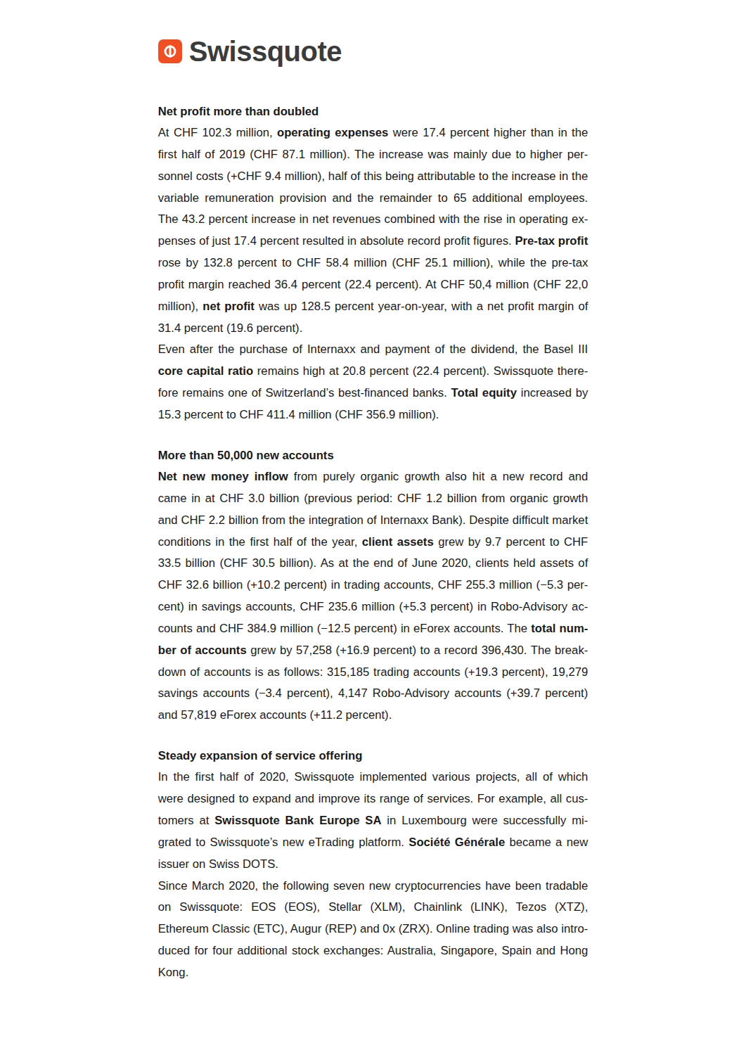Swissquote
Net profit more than doubled
At CHF 102.3 million, operating expenses were 17.4 percent higher than in the first half of 2019 (CHF 87.1 million). The increase was mainly due to higher personnel costs (+CHF 9.4 million), half of this being attributable to the increase in the variable remuneration provision and the remainder to 65 additional employees. The 43.2 percent increase in net revenues combined with the rise in operating expenses of just 17.4 percent resulted in absolute record profit figures. Pre-tax profit rose by 132.8 percent to CHF 58.4 million (CHF 25.1 million), while the pre-tax profit margin reached 36.4 percent (22.4 percent). At CHF 50,4 million (CHF 22,0 million), net profit was up 128.5 percent year-on-year, with a net profit margin of 31.4 percent (19.6 percent).
Even after the purchase of Internaxx and payment of the dividend, the Basel III core capital ratio remains high at 20.8 percent (22.4 percent). Swissquote therefore remains one of Switzerland’s best-financed banks. Total equity increased by 15.3 percent to CHF 411.4 million (CHF 356.9 million).
More than 50,000 new accounts
Net new money inflow from purely organic growth also hit a new record and came in at CHF 3.0 billion (previous period: CHF 1.2 billion from organic growth and CHF 2.2 billion from the integration of Internaxx Bank). Despite difficult market conditions in the first half of the year, client assets grew by 9.7 percent to CHF 33.5 billion (CHF 30.5 billion). As at the end of June 2020, clients held assets of CHF 32.6 billion (+10.2 percent) in trading accounts, CHF 255.3 million (−5.3 percent) in savings accounts, CHF 235.6 million (+5.3 percent) in Robo-Advisory accounts and CHF 384.9 million (−12.5 percent) in eForex accounts. The total number of accounts grew by 57,258 (+16.9 percent) to a record 396,430. The breakdown of accounts is as follows: 315,185 trading accounts (+19.3 percent), 19,279 savings accounts (−3.4 percent), 4,147 Robo-Advisory accounts (+39.7 percent) and 57,819 eForex accounts (+11.2 percent).
Steady expansion of service offering
In the first half of 2020, Swissquote implemented various projects, all of which were designed to expand and improve its range of services. For example, all customers at Swissquote Bank Europe SA in Luxembourg were successfully migrated to Swissquote’s new eTrading platform. Société Générale became a new issuer on Swiss DOTS.
Since March 2020, the following seven new cryptocurrencies have been tradable on Swissquote: EOS (EOS), Stellar (XLM), Chainlink (LINK), Tezos (XTZ), Ethereum Classic (ETC), Augur (REP) and 0x (ZRX). Online trading was also introduced for four additional stock exchanges: Australia, Singapore, Spain and Hong Kong.